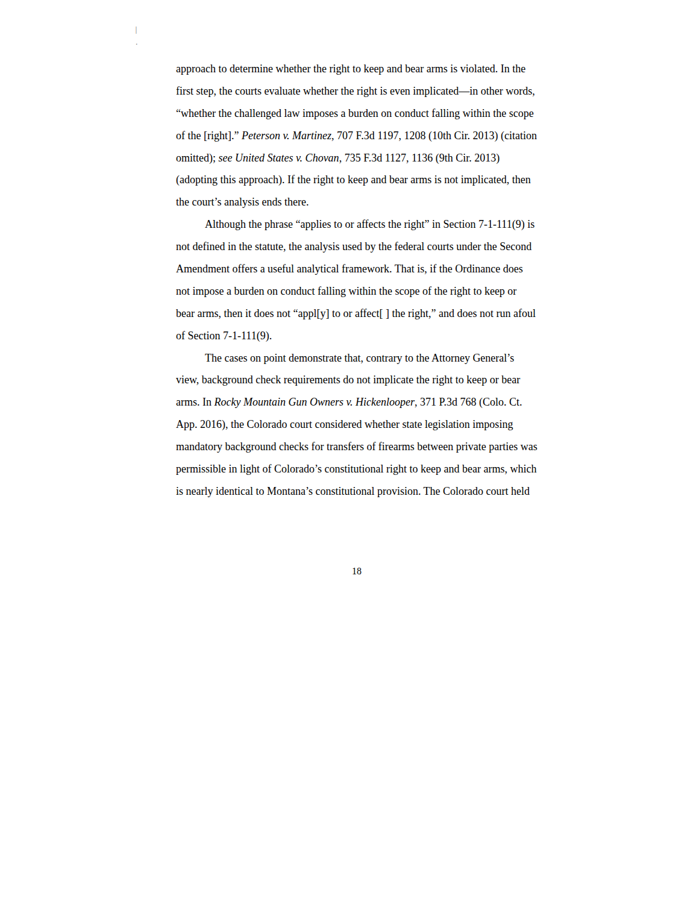| ·
approach to determine whether the right to keep and bear arms is violated. In the first step, the courts evaluate whether the right is even implicated—in other words, “whether the challenged law imposes a burden on conduct falling within the scope of the [right].” Peterson v. Martinez, 707 F.3d 1197, 1208 (10th Cir. 2013) (citation omitted); see United States v. Chovan, 735 F.3d 1127, 1136 (9th Cir. 2013) (adopting this approach). If the right to keep and bear arms is not implicated, then the court’s analysis ends there.
Although the phrase “applies to or affects the right” in Section 7-1-111(9) is not defined in the statute, the analysis used by the federal courts under the Second Amendment offers a useful analytical framework. That is, if the Ordinance does not impose a burden on conduct falling within the scope of the right to keep or bear arms, then it does not “appl[y] to or affect[ ] the right,” and does not run afoul of Section 7-1-111(9).
The cases on point demonstrate that, contrary to the Attorney General’s view, background check requirements do not implicate the right to keep or bear arms. In Rocky Mountain Gun Owners v. Hickenlooper, 371 P.3d 768 (Colo. Ct. App. 2016), the Colorado court considered whether state legislation imposing mandatory background checks for transfers of firearms between private parties was permissible in light of Colorado’s constitutional right to keep and bear arms, which is nearly identical to Montana’s constitutional provision. The Colorado court held
18